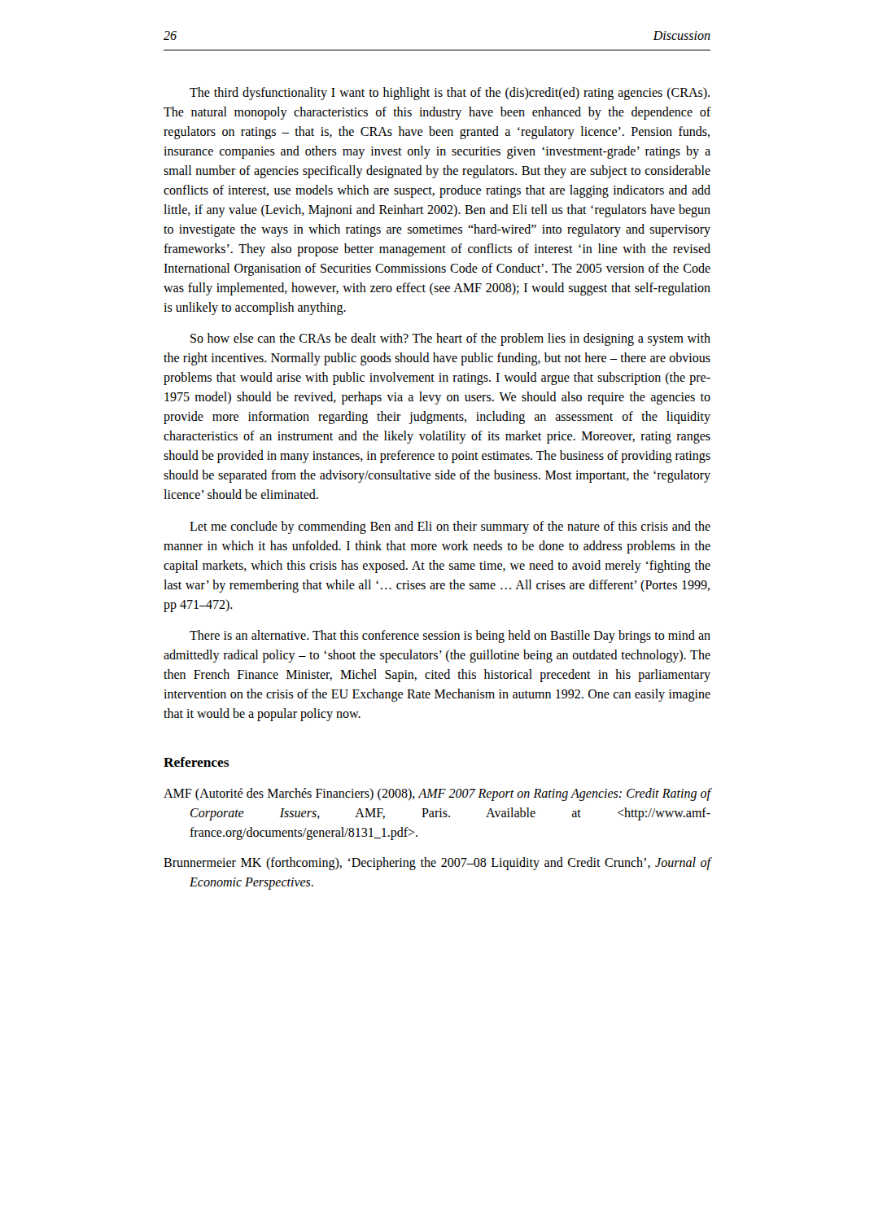26 Discussion
The third dysfunctionality I want to highlight is that of the (dis)credit(ed) rating agencies (CRAs). The natural monopoly characteristics of this industry have been enhanced by the dependence of regulators on ratings – that is, the CRAs have been granted a ‘regulatory licence’. Pension funds, insurance companies and others may invest only in securities given ‘investment-grade’ ratings by a small number of agencies specifically designated by the regulators. But they are subject to considerable conflicts of interest, use models which are suspect, produce ratings that are lagging indicators and add little, if any value (Levich, Majnoni and Reinhart 2002). Ben and Eli tell us that ‘regulators have begun to investigate the ways in which ratings are sometimes “hard-wired” into regulatory and supervisory frameworks’. They also propose better management of conflicts of interest ‘in line with the revised International Organisation of Securities Commissions Code of Conduct’. The 2005 version of the Code was fully implemented, however, with zero effect (see AMF 2008); I would suggest that self-regulation is unlikely to accomplish anything.
So how else can the CRAs be dealt with? The heart of the problem lies in designing a system with the right incentives. Normally public goods should have public funding, but not here – there are obvious problems that would arise with public involvement in ratings. I would argue that subscription (the pre-1975 model) should be revived, perhaps via a levy on users. We should also require the agencies to provide more information regarding their judgments, including an assessment of the liquidity characteristics of an instrument and the likely volatility of its market price. Moreover, rating ranges should be provided in many instances, in preference to point estimates. The business of providing ratings should be separated from the advisory/consultative side of the business. Most important, the ‘regulatory licence’ should be eliminated.
Let me conclude by commending Ben and Eli on their summary of the nature of this crisis and the manner in which it has unfolded. I think that more work needs to be done to address problems in the capital markets, which this crisis has exposed. At the same time, we need to avoid merely ‘fighting the last war’ by remembering that while all ‘… crises are the same … All crises are different’ (Portes 1999, pp 471–472).
There is an alternative. That this conference session is being held on Bastille Day brings to mind an admittedly radical policy – to ‘shoot the speculators’ (the guillotine being an outdated technology). The then French Finance Minister, Michel Sapin, cited this historical precedent in his parliamentary intervention on the crisis of the EU Exchange Rate Mechanism in autumn 1992. One can easily imagine that it would be a popular policy now.
References
AMF (Autorité des Marchés Financiers) (2008), AMF 2007 Report on Rating Agencies: Credit Rating of Corporate Issuers, AMF, Paris. Available at <http://www.amf-france.org/documents/general/8131_1.pdf>.
Brunnermeier MK (forthcoming), ‘Deciphering the 2007–08 Liquidity and Credit Crunch’, Journal of Economic Perspectives.